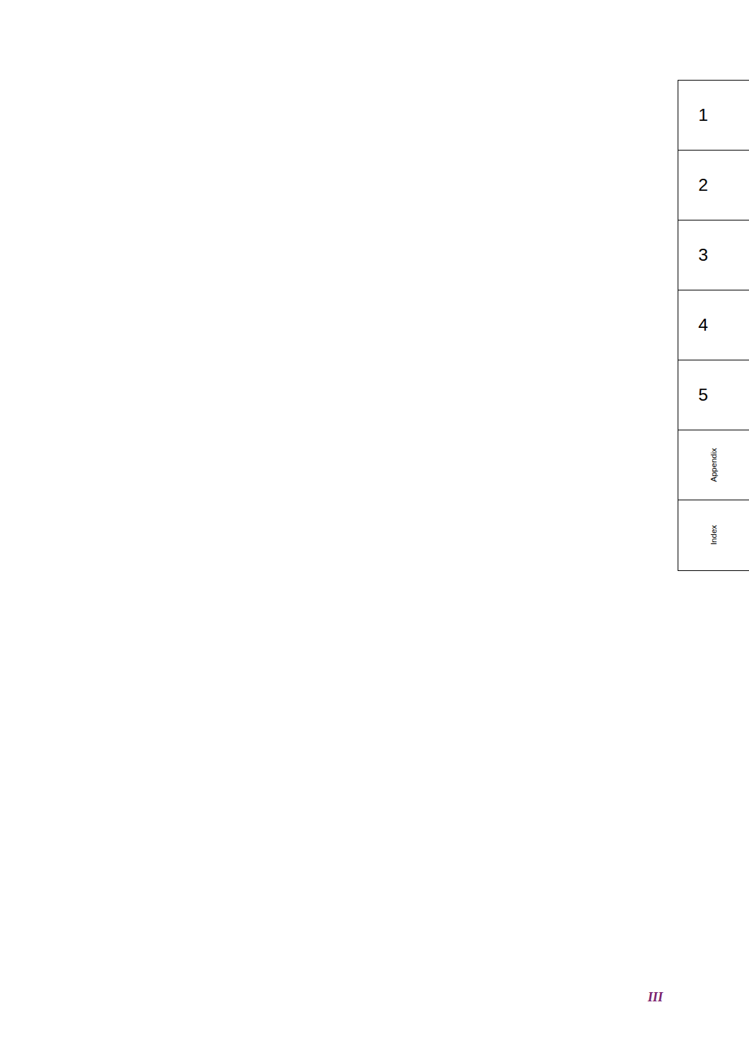1
2
3
4
5
Appendix
Index
III